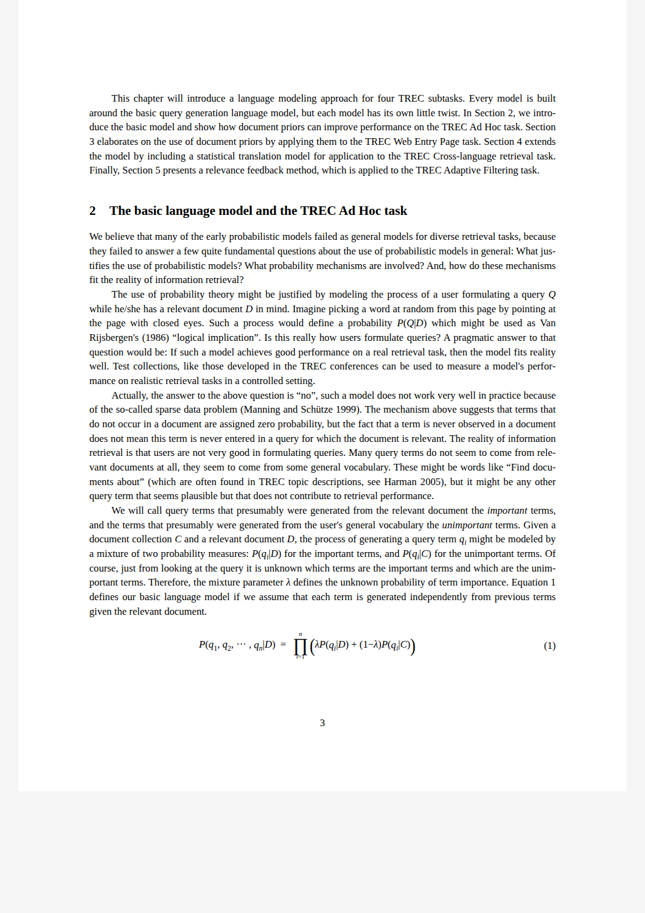This chapter will introduce a language modeling approach for four TREC subtasks. Every model is built around the basic query generation language model, but each model has its own little twist. In Section 2, we introduce the basic model and show how document priors can improve performance on the TREC Ad Hoc task. Section 3 elaborates on the use of document priors by applying them to the TREC Web Entry Page task. Section 4 extends the model by including a statistical translation model for application to the TREC Cross-language retrieval task. Finally, Section 5 presents a relevance feedback method, which is applied to the TREC Adaptive Filtering task.
2 The basic language model and the TREC Ad Hoc task
We believe that many of the early probabilistic models failed as general models for diverse retrieval tasks, because they failed to answer a few quite fundamental questions about the use of probabilistic models in general: What justifies the use of probabilistic models? What probability mechanisms are involved? And, how do these mechanisms fit the reality of information retrieval?
The use of probability theory might be justified by modeling the process of a user formulating a query Q while he/she has a relevant document D in mind. Imagine picking a word at random from this page by pointing at the page with closed eyes. Such a process would define a probability P(Q|D) which might be used as Van Rijsbergen's (1986) “logical implication”. Is this really how users formulate queries? A pragmatic answer to that question would be: If such a model achieves good performance on a real retrieval task, then the model fits reality well. Test collections, like those developed in the TREC conferences can be used to measure a model's performance on realistic retrieval tasks in a controlled setting.
Actually, the answer to the above question is “no”, such a model does not work very well in practice because of the so-called sparse data problem (Manning and Schütze 1999). The mechanism above suggests that terms that do not occur in a document are assigned zero probability, but the fact that a term is never observed in a document does not mean this term is never entered in a query for which the document is relevant. The reality of information retrieval is that users are not very good in formulating queries. Many query terms do not seem to come from relevant documents at all, they seem to come from some general vocabulary. These might be words like “Find documents about” (which are often found in TREC topic descriptions, see Harman 2005), but it might be any other query term that seems plausible but that does not contribute to retrieval performance.
We will call query terms that presumably were generated from the relevant document the important terms, and the terms that presumably were generated from the user's general vocabulary the unimportant terms. Given a document collection C and a relevant document D, the process of generating a query term qi might be modeled by a mixture of two probability measures: P(qi|D) for the important terms, and P(qi|C) for the unimportant terms. Of course, just from looking at the query it is unknown which terms are the important terms and which are the unimportant terms. Therefore, the mixture parameter λ defines the unknown probability of term importance. Equation 1 defines our basic language model if we assume that each term is generated independently from previous terms given the relevant document.
P(q1, q2, ··· , qn|D) = n∏i=1(λP(qi|D) + (1−λ)P(qi|C))
(1)
3